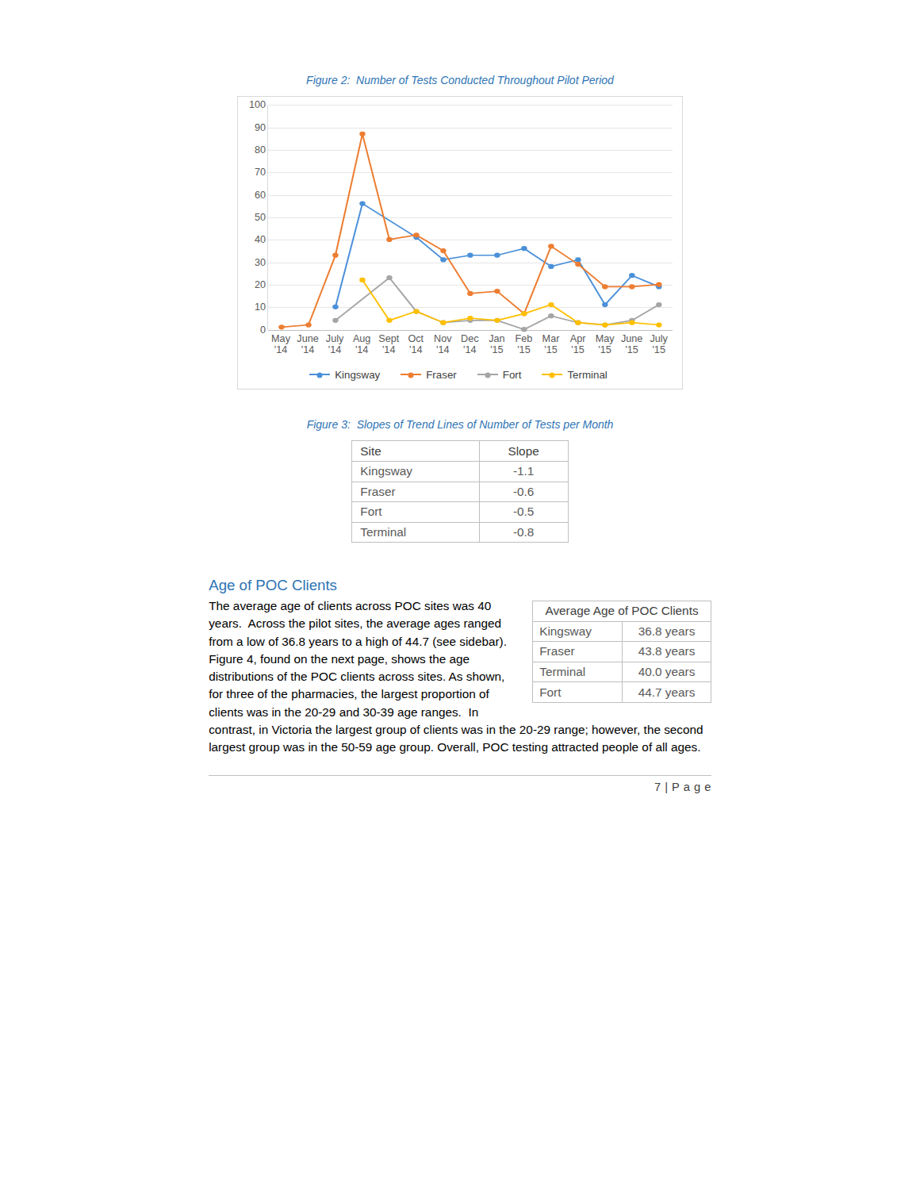Figure 2: Number of Tests Conducted Throughout Pilot Period
100 90 80 70 60 50 40 30 20 10 0
May
'14
June
'14
July
'14
Aug
'14
Sept
'14
Oct
'14
Nov
'14
Dec
'14
Jan
'15
Feb
'15
Mar
'15
Apr
'15
May
'15
June
'15
July
'15
Kingsway
Fraser
Fort
Terminal
Figure 3: Slopes of Trend Lines of Number of Tests per Month
| Site | Slope |
| Kingsway | -1.1 |
| Fraser | -0.6 |
| Fort | -0.5 |
| Terminal | -0.8 |
Age of POC Clients
| Average Age of POC Clients |
| --- |
| Kingsway | 36.8 years |
| Fraser | 43.8 years |
| Terminal | 40.0 years |
| Fort | 44.7 years |
The average age of clients across POC sites was 40 years. Across the pilot sites, the average ages ranged from a low of 36.8 years to a high of 44.7 (see sidebar). Figure 4, found on the next page, shows the age distributions of the POC clients across sites. As shown, for three of the pharmacies, the largest proportion of clients was in the 20-29 and 30-39 age ranges. In contrast, in Victoria the largest group of clients was in the 20-29 range; however, the second largest group was in the 50-59 age group. Overall, POC testing attracted people of all ages.
7 | P a g e